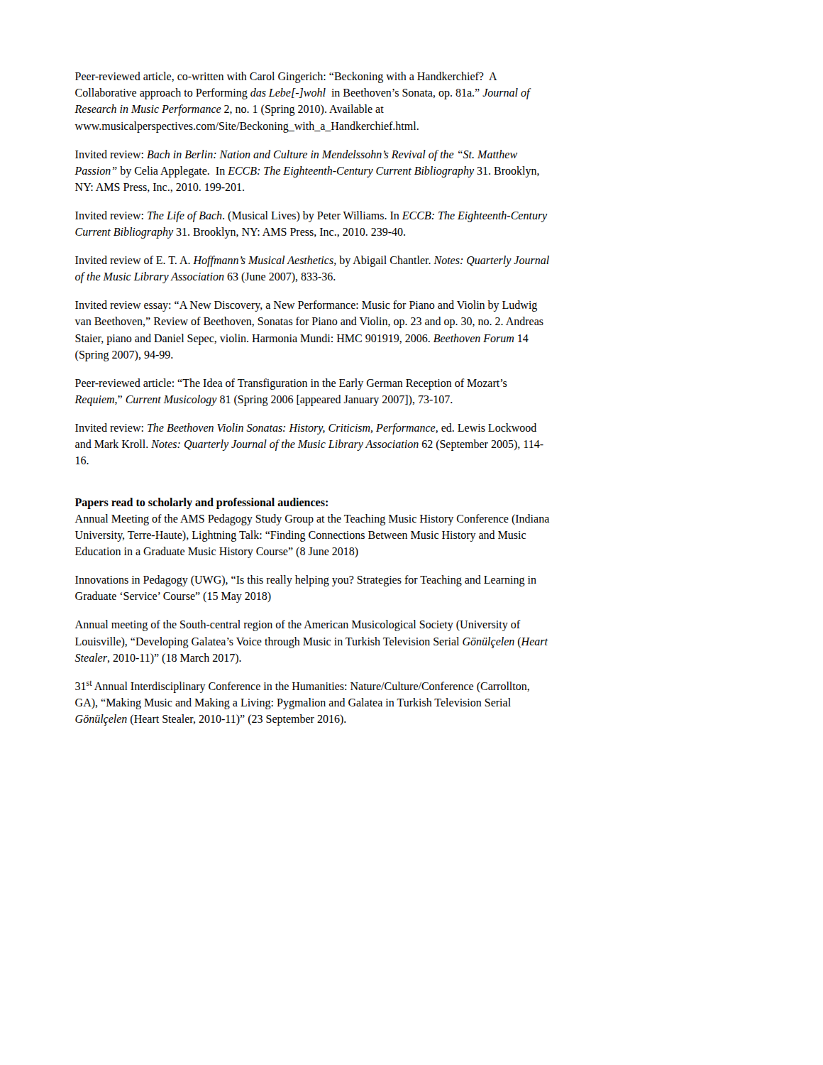Peer-reviewed article, co-written with Carol Gingerich: “Beckoning with a Handkerchief? A Collaborative approach to Performing das Lebe[-]wohl in Beethoven’s Sonata, op. 81a.” Journal of Research in Music Performance 2, no. 1 (Spring 2010). Available at www.musicalperspectives.com/Site/Beckoning_with_a_Handkerchief.html.
Invited review: Bach in Berlin: Nation and Culture in Mendelssohn’s Revival of the “St. Matthew Passion” by Celia Applegate. In ECCB: The Eighteenth-Century Current Bibliography 31. Brooklyn, NY: AMS Press, Inc., 2010. 199-201.
Invited review: The Life of Bach. (Musical Lives) by Peter Williams. In ECCB: The Eighteenth-Century Current Bibliography 31. Brooklyn, NY: AMS Press, Inc., 2010. 239-40.
Invited review of E. T. A. Hoffmann’s Musical Aesthetics, by Abigail Chantler. Notes: Quarterly Journal of the Music Library Association 63 (June 2007), 833-36.
Invited review essay: “A New Discovery, a New Performance: Music for Piano and Violin by Ludwig van Beethoven,” Review of Beethoven, Sonatas for Piano and Violin, op. 23 and op. 30, no. 2. Andreas Staier, piano and Daniel Sepec, violin. Harmonia Mundi: HMC 901919, 2006. Beethoven Forum 14 (Spring 2007), 94-99.
Peer-reviewed article: “The Idea of Transfiguration in the Early German Reception of Mozart’s Requiem,” Current Musicology 81 (Spring 2006 [appeared January 2007]), 73-107.
Invited review: The Beethoven Violin Sonatas: History, Criticism, Performance, ed. Lewis Lockwood and Mark Kroll. Notes: Quarterly Journal of the Music Library Association 62 (September 2005), 114-16.
Papers read to scholarly and professional audiences:
Annual Meeting of the AMS Pedagogy Study Group at the Teaching Music History Conference (Indiana University, Terre-Haute), Lightning Talk: “Finding Connections Between Music History and Music Education in a Graduate Music History Course” (8 June 2018)
Innovations in Pedagogy (UWG), “Is this really helping you? Strategies for Teaching and Learning in Graduate ‘Service’ Course” (15 May 2018)
Annual meeting of the South-central region of the American Musicological Society (University of Louisville), “Developing Galatea’s Voice through Music in Turkish Television Serial Gönülçelen (Heart Stealer, 2010-11)” (18 March 2017).
31st Annual Interdisciplinary Conference in the Humanities: Nature/Culture/Conference (Carrollton, GA), “Making Music and Making a Living: Pygmalion and Galatea in Turkish Television Serial Gönülçelen (Heart Stealer, 2010-11)” (23 September 2016).